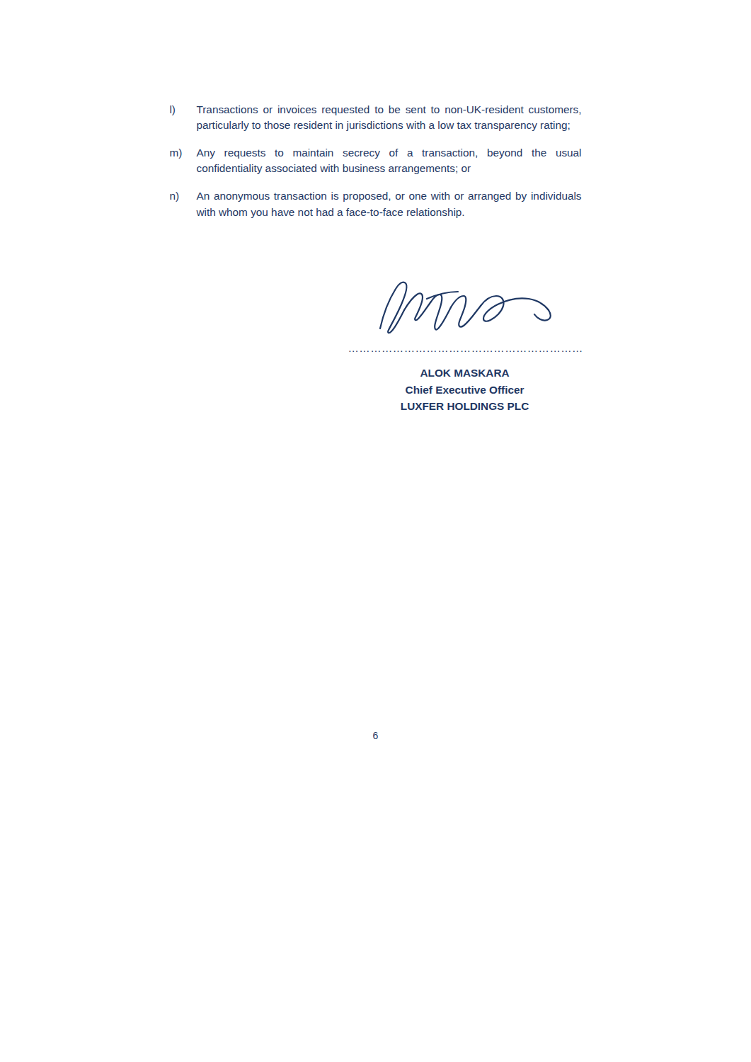l) Transactions or invoices requested to be sent to non-UK-resident customers, particularly to those resident in jurisdictions with a low tax transparency rating;
m) Any requests to maintain secrecy of a transaction, beyond the usual confidentiality associated with business arrangements; or
n) An anonymous transaction is proposed, or one with or arranged by individuals with whom you have not had a face-to-face relationship.
……………………………………………………………
ALOK MASKARA
Chief Executive Officer
LUXFER HOLDINGS PLC
6